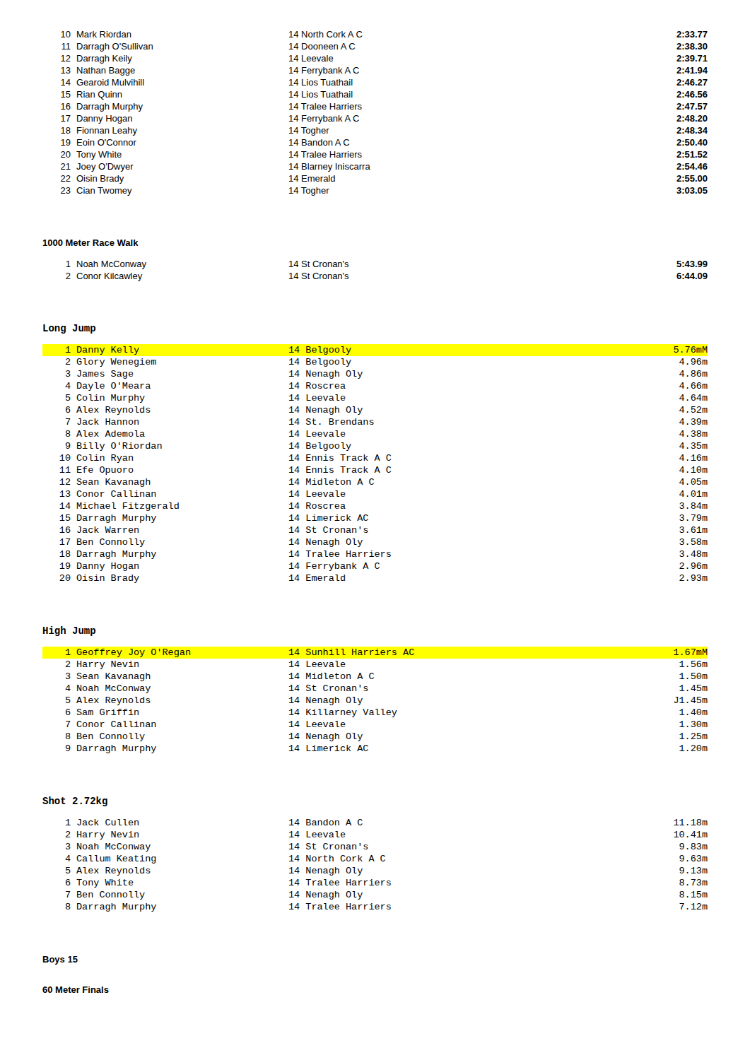| 10 | Mark Riordan | 14 North Cork A C | 2:33.77 |
| 11 | Darragh O'Sullivan | 14 Dooneen A C | 2:38.30 |
| 12 | Darragh Keily | 14 Leevale | 2:39.71 |
| 13 | Nathan Bagge | 14 Ferrybank A C | 2:41.94 |
| 14 | Gearoid Mulvihill | 14 Lios Tuathail | 2:46.27 |
| 15 | Rian Quinn | 14 Lios Tuathail | 2:46.56 |
| 16 | Darragh Murphy | 14 Tralee Harriers | 2:47.57 |
| 17 | Danny Hogan | 14 Ferrybank A C | 2:48.20 |
| 18 | Fionnan Leahy | 14 Togher | 2:48.34 |
| 19 | Eoin O'Connor | 14 Bandon A C | 2:50.40 |
| 20 | Tony White | 14 Tralee Harriers | 2:51.52 |
| 21 | Joey O'Dwyer | 14 Blarney Iniscarra | 2:54.46 |
| 22 | Oisin Brady | 14 Emerald | 2:55.00 |
| 23 | Cian Twomey | 14 Togher | 3:03.05 |
1000 Meter Race Walk
| 1 | Noah McConway | 14 St Cronan's | 5:43.99 |
| 2 | Conor Kilcawley | 14 St Cronan's | 6:44.09 |
Long Jump
| 1 | Danny Kelly | 14 Belgooly | 5.76mM |
| 2 | Glory Wenegiem | 14 Belgooly | 4.96m |
| 3 | James Sage | 14 Nenagh Oly | 4.86m |
| 4 | Dayle O'Meara | 14 Roscrea | 4.66m |
| 5 | Colin Murphy | 14 Leevale | 4.64m |
| 6 | Alex Reynolds | 14 Nenagh Oly | 4.52m |
| 7 | Jack Hannon | 14 St. Brendans | 4.39m |
| 8 | Alex Ademola | 14 Leevale | 4.38m |
| 9 | Billy O'Riordan | 14 Belgooly | 4.35m |
| 10 | Colin Ryan | 14 Ennis Track A C | 4.16m |
| 11 | Efe Opuoro | 14 Ennis Track A C | 4.10m |
| 12 | Sean Kavanagh | 14 Midleton A C | 4.05m |
| 13 | Conor Callinan | 14 Leevale | 4.01m |
| 14 | Michael Fitzgerald | 14 Roscrea | 3.84m |
| 15 | Darragh Murphy | 14 Limerick AC | 3.79m |
| 16 | Jack Warren | 14 St Cronan's | 3.61m |
| 17 | Ben Connolly | 14 Nenagh Oly | 3.58m |
| 18 | Darragh Murphy | 14 Tralee Harriers | 3.48m |
| 19 | Danny Hogan | 14 Ferrybank A C | 2.96m |
| 20 | Oisin Brady | 14 Emerald | 2.93m |
High Jump
| 1 | Geoffrey Joy O'Regan | 14 Sunhill Harriers AC | 1.67mM |
| 2 | Harry Nevin | 14 Leevale | 1.56m |
| 3 | Sean Kavanagh | 14 Midleton A C | 1.50m |
| 4 | Noah McConway | 14 St Cronan's | 1.45m |
| 5 | Alex Reynolds | 14 Nenagh Oly | J1.45m |
| 6 | Sam Griffin | 14 Killarney Valley | 1.40m |
| 7 | Conor Callinan | 14 Leevale | 1.30m |
| 8 | Ben Connolly | 14 Nenagh Oly | 1.25m |
| 9 | Darragh Murphy | 14 Limerick AC | 1.20m |
Shot 2.72kg
| 1 | Jack Cullen | 14 Bandon A C | 11.18m |
| 2 | Harry Nevin | 14 Leevale | 10.41m |
| 3 | Noah McConway | 14 St Cronan's | 9.83m |
| 4 | Callum Keating | 14 North Cork A C | 9.63m |
| 5 | Alex Reynolds | 14 Nenagh Oly | 9.13m |
| 6 | Tony White | 14 Tralee Harriers | 8.73m |
| 7 | Ben Connolly | 14 Nenagh Oly | 8.15m |
| 8 | Darragh Murphy | 14 Tralee Harriers | 7.12m |
Boys 15
60 Meter Finals